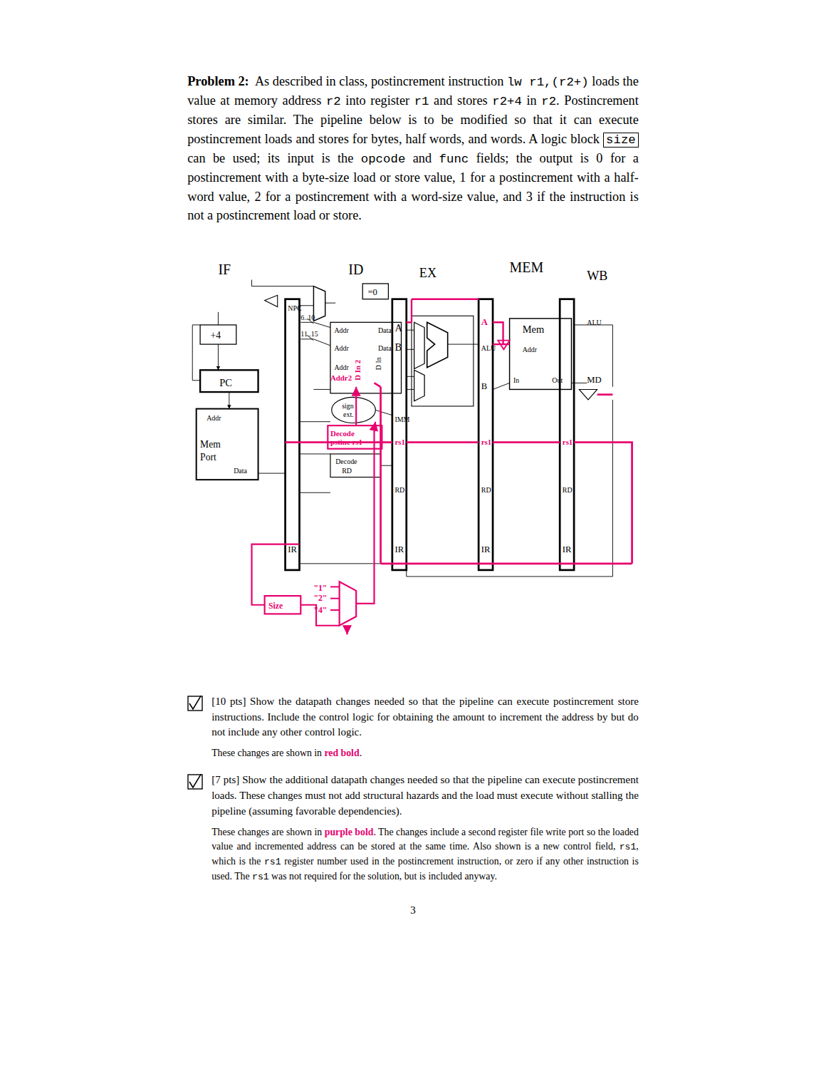Problem 2: As described in class, postincrement instruction lw r1,(r2+) loads the value at memory address r2 into register r1 and stores r2+4 in r2. Postincrement stores are similar. The pipeline below is to be modified so that it can execute postincrement loads and stores for bytes, half words, and words. A logic block size can be used; its input is the opcode and func fields; the output is 0 for a postincrement with a byte-size load or store value, 1 for a postincrement with a half-word value, 2 for a postincrement with a word-size value, and 3 if the instruction is not a postincrement load or store.
IF ID EX MEM WB IR IR IR IR NPC +4 PC Addr Mem Port Data =0 Addr Data Addr Data Addr D In 6..10 11..15 sign ext. Decode RD A B IMM RD A ALU B RD Mem Addr In Out ALU MD RD Size "1" "2" "4" Decode pstinc rs1 Addr2 D In 2 rs1 rs1 rs1
[10 pts] Show the datapath changes needed so that the pipeline can execute postincrement store instructions. Include the control logic for obtaining the amount to increment the address by but do not include any other control logic.
These changes are shown in red bold.
[7 pts] Show the additional datapath changes needed so that the pipeline can execute postincrement loads. These changes must not add structural hazards and the load must execute without stalling the pipeline (assuming favorable dependencies).
These changes are shown in purple bold. The changes include a second register file write port so the loaded value and incremented address can be stored at the same time. Also shown is a new control field, rs1, which is the rs1 register number used in the postincrement instruction, or zero if any other instruction is used. The rs1 was not required for the solution, but is included anyway.
3